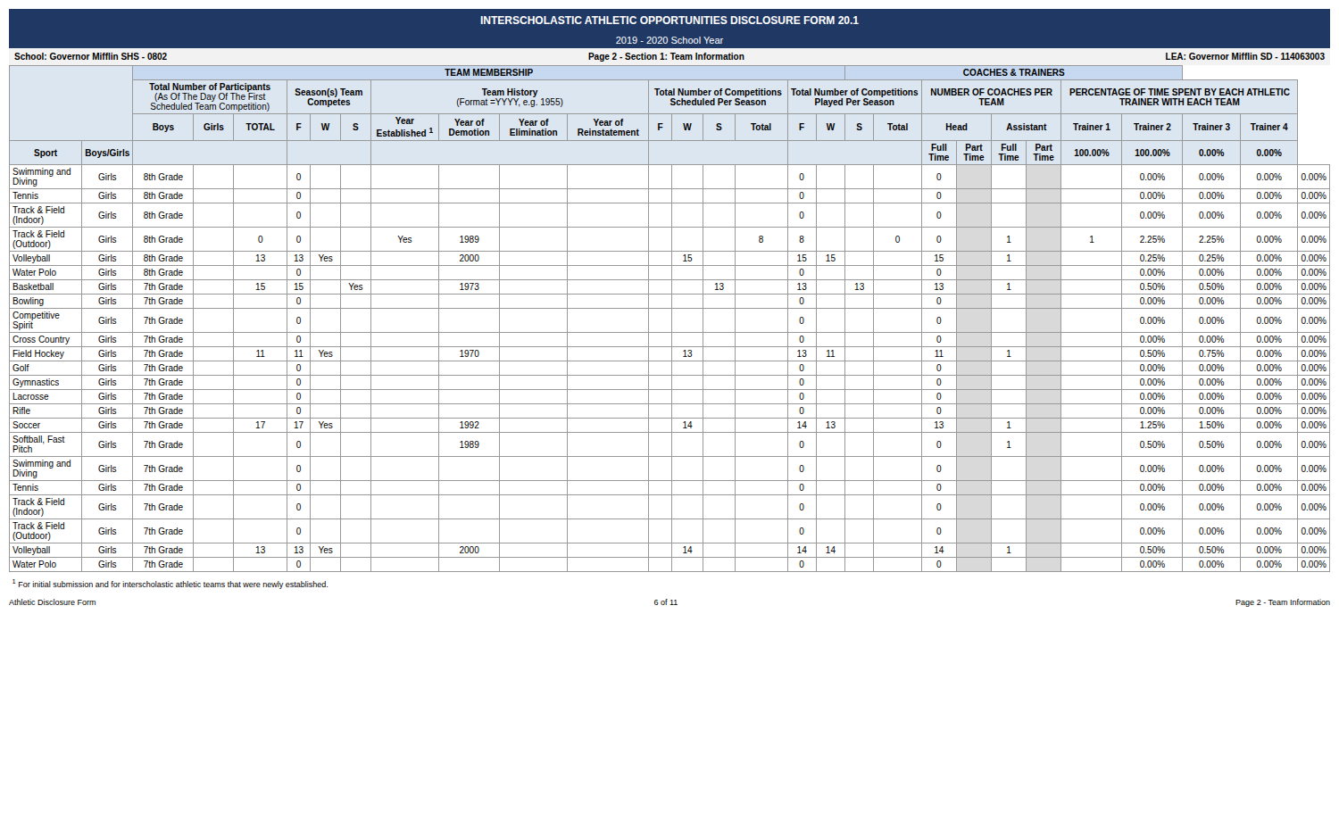INTERSCHOLASTIC ATHLETIC OPPORTUNITIES DISCLOSURE FORM 20.1
2019 - 2020 School Year
School: Governor Mifflin SHS - 0802 Page 2 - Section 1: Team Information LEA: Governor Mifflin SD - 114063003
| | TEAM MEMBERSHIP | COACHES & TRAINERS |
| --- | --- | --- |
| Total Number of Participants (As Of The Day Of The First Scheduled Team Competition) | Season(s) Team Competes | Team History (Format =YYYY, e.g. 1955) | Total Number of Competitions Scheduled Per Season | Total Number of Competitions Played Per Season | NUMBER OF COACHES PER TEAM | PERCENTAGE OF TIME SPENT BY EACH ATHLETIC TRAINER WITH EACH TEAM |
| Boys | Girls | TOTAL | F | W | S | Year Established 1 | Year of Demotion | Year of Elimination | Year of Reinstatement | F | W | S | Total | F | W | S | Total | Head | Assistant | Trainer 1 | Trainer 2 | Trainer 3 | Trainer 4 |
| Sport | Boys/Girls | | | | | | Full Time | Part Time | Full Time | Part Time | 100.00% | 100.00% | 0.00% | 0.00% |
| Swimming and Diving | Girls | 8th Grade | | | 0 | | | | | | | | | | | 0 | | | | 0 | | | | | 0.00% | 0.00% | 0.00% | 0.00% |
| Tennis | Girls | 8th Grade | | | 0 | | | | | | | | | | | 0 | | | | 0 | | | | | 0.00% | 0.00% | 0.00% | 0.00% |
| Track & Field (Indoor) | Girls | 8th Grade | | | 0 | | | | | | | | | | | 0 | | | | 0 | | | | | 0.00% | 0.00% | 0.00% | 0.00% |
| Track & Field (Outdoor) | Girls | 8th Grade | | 0 | 0 | | | Yes | 1989 | | | | | | 8 | 8 | | | 0 | 0 | | 1 | | 1 | 2.25% | 2.25% | 0.00% | 0.00% |
| Volleyball | Girls | 8th Grade | | 13 | 13 | Yes | | | 2000 | | | | 15 | | | 15 | 15 | | | 15 | | 1 | | | 0.25% | 0.25% | 0.00% | 0.00% |
| Water Polo | Girls | 8th Grade | | | 0 | | | | | | | | | | | 0 | | | | 0 | | | | | 0.00% | 0.00% | 0.00% | 0.00% |
| Basketball | Girls | 7th Grade | | 15 | 15 | | Yes | | 1973 | | | | | 13 | | 13 | | 13 | | 13 | | 1 | | | 0.50% | 0.50% | 0.00% | 0.00% |
| Bowling | Girls | 7th Grade | | | 0 | | | | | | | | | | | 0 | | | | 0 | | | | | 0.00% | 0.00% | 0.00% | 0.00% |
| Competitive Spirit | Girls | 7th Grade | | | 0 | | | | | | | | | | | 0 | | | | 0 | | | | | 0.00% | 0.00% | 0.00% | 0.00% |
| Cross Country | Girls | 7th Grade | | | 0 | | | | | | | | | | | 0 | | | | 0 | | | | | 0.00% | 0.00% | 0.00% | 0.00% |
| Field Hockey | Girls | 7th Grade | | 11 | 11 | Yes | | | 1970 | | | | 13 | | | 13 | 11 | | | 11 | | 1 | | | 0.50% | 0.75% | 0.00% | 0.00% |
| Golf | Girls | 7th Grade | | | 0 | | | | | | | | | | | 0 | | | | 0 | | | | | 0.00% | 0.00% | 0.00% | 0.00% |
| Gymnastics | Girls | 7th Grade | | | 0 | | | | | | | | | | | 0 | | | | 0 | | | | | 0.00% | 0.00% | 0.00% | 0.00% |
| Lacrosse | Girls | 7th Grade | | | 0 | | | | | | | | | | | 0 | | | | 0 | | | | | 0.00% | 0.00% | 0.00% | 0.00% |
| Rifle | Girls | 7th Grade | | | 0 | | | | | | | | | | | 0 | | | | 0 | | | | | 0.00% | 0.00% | 0.00% | 0.00% |
| Soccer | Girls | 7th Grade | | 17 | 17 | Yes | | | 1992 | | | | 14 | | | 14 | 13 | | | 13 | | 1 | | | 1.25% | 1.50% | 0.00% | 0.00% |
| Softball, Fast Pitch | Girls | 7th Grade | | | 0 | | | | 1989 | | | | | | | 0 | | | | 0 | | 1 | | | 0.50% | 0.50% | 0.00% | 0.00% |
| Swimming and Diving | Girls | 7th Grade | | | 0 | | | | | | | | | | | 0 | | | | 0 | | | | | 0.00% | 0.00% | 0.00% | 0.00% |
| Tennis | Girls | 7th Grade | | | 0 | | | | | | | | | | | 0 | | | | 0 | | | | | 0.00% | 0.00% | 0.00% | 0.00% |
| Track & Field (Indoor) | Girls | 7th Grade | | | 0 | | | | | | | | | | | 0 | | | | 0 | | | | | 0.00% | 0.00% | 0.00% | 0.00% |
| Track & Field (Outdoor) | Girls | 7th Grade | | | 0 | | | | | | | | | | | 0 | | | | 0 | | | | | 0.00% | 0.00% | 0.00% | 0.00% |
| Volleyball | Girls | 7th Grade | | 13 | 13 | Yes | | | 2000 | | | | 14 | | | 14 | 14 | | | 14 | | 1 | | | 0.50% | 0.50% | 0.00% | 0.00% |
| Water Polo | Girls | 7th Grade | | | 0 | | | | | | | | | | | 0 | | | | 0 | | | | | 0.00% | 0.00% | 0.00% | 0.00% |
| 1 For initial submission and for interscholastic athletic teams that were newly established. |
Athletic Disclosure Form 6 of 11 Page 2 - Team Information